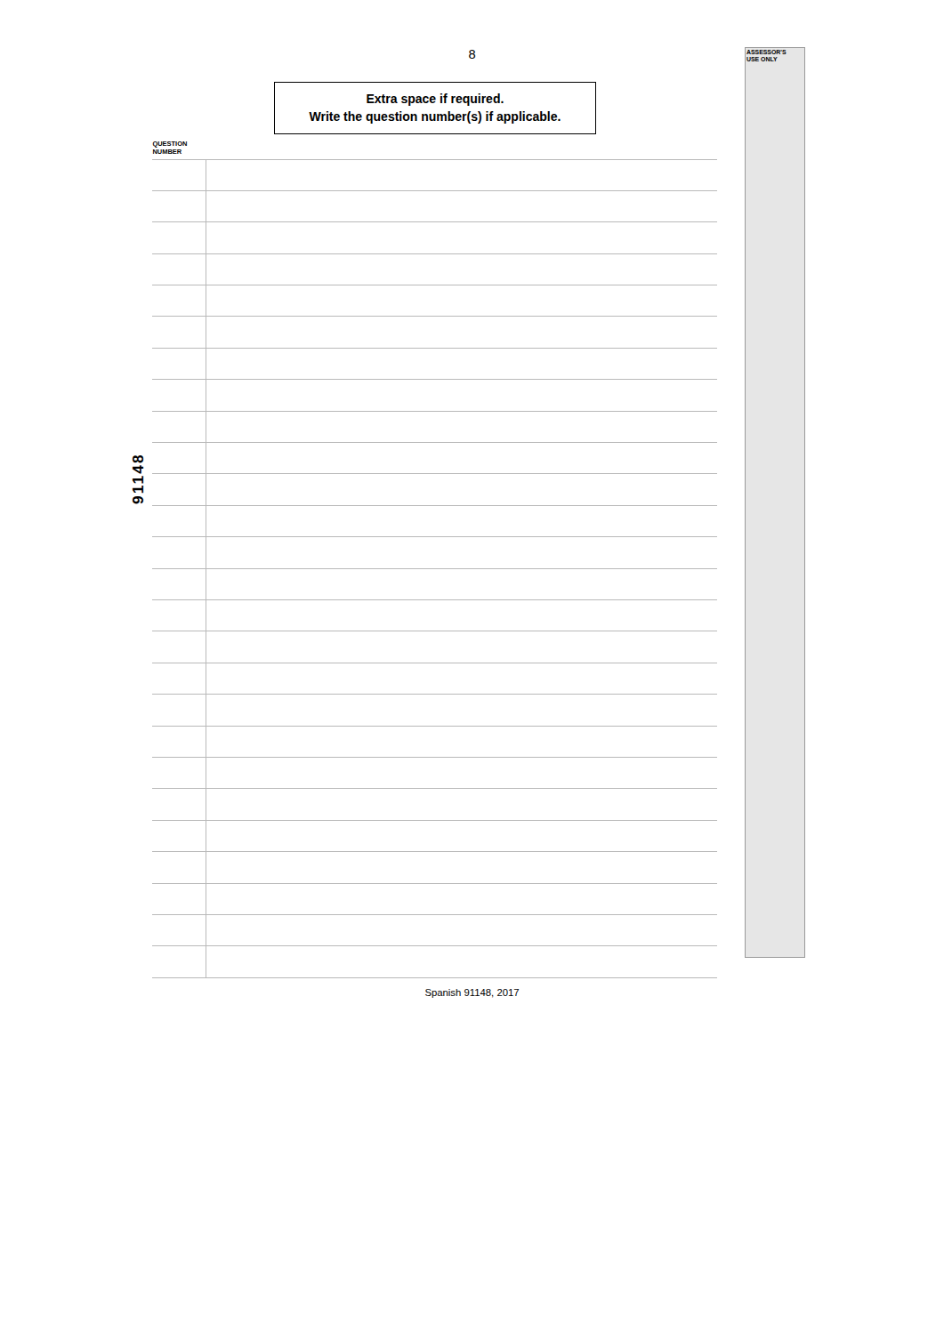8
ASSESSOR'S
USE ONLY
91148
Extra space if required.
Write the question number(s) if applicable.
QUESTION
NUMBER
Spanish 91148, 2017